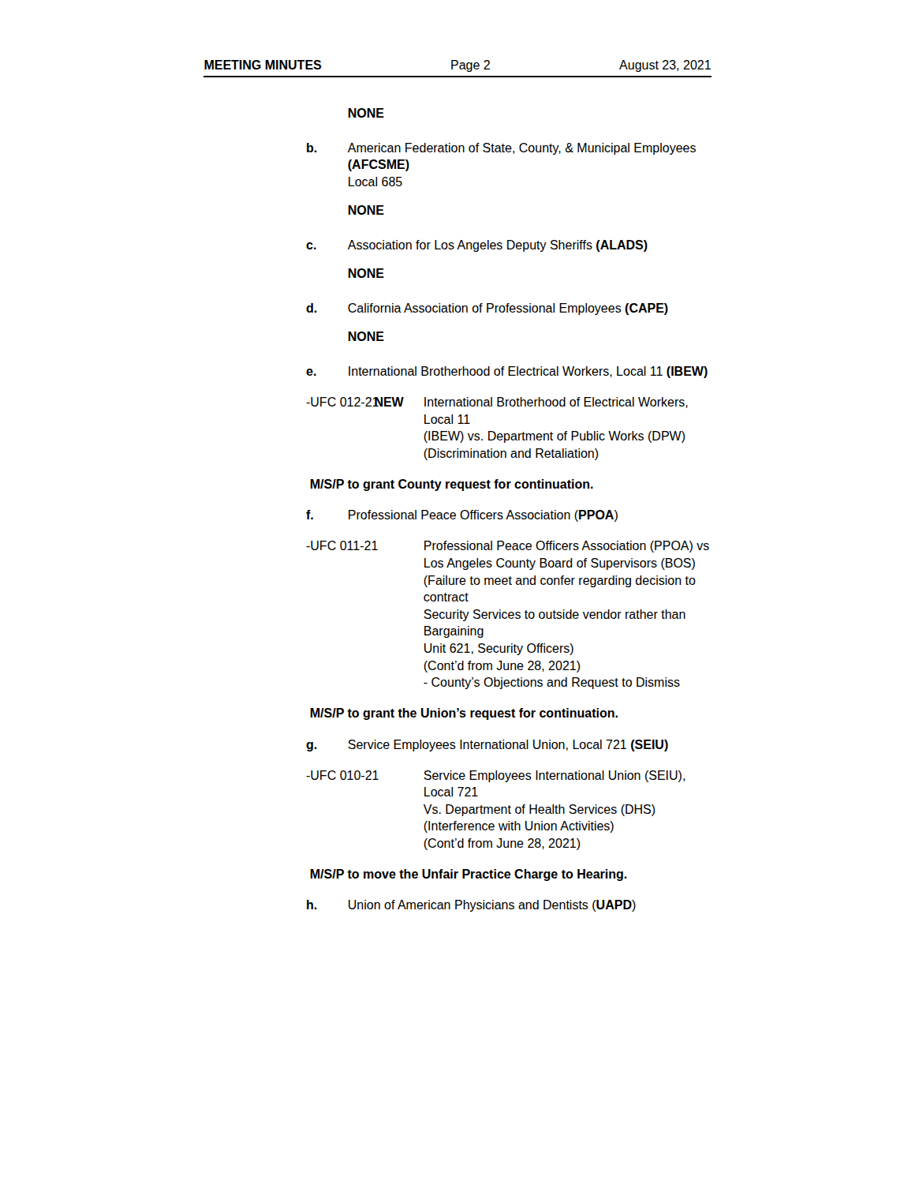MEETING MINUTES
Page 2
August 23, 2021
NONE
b.
American Federation of State, County, & Municipal Employees (AFCSME)
Local 685
NONE
c.
Association for Los Angeles Deputy Sheriffs (ALADS)
NONE
d.
California Association of Professional Employees (CAPE)
NONE
e.
International Brotherhood of Electrical Workers, Local 11 (IBEW)
NEW
-UFC 012-21
International Brotherhood of Electrical Workers, Local 11
(IBEW) vs. Department of Public Works (DPW)
(Discrimination and Retaliation)
M/S/P to grant County request for continuation.
f.
Professional Peace Officers Association (PPOA)
-UFC 011-21
Professional Peace Officers Association (PPOA) vs
Los Angeles County Board of Supervisors (BOS)
(Failure to meet and confer regarding decision to contract
Security Services to outside vendor rather than Bargaining
Unit 621, Security Officers)
(Cont’d from June 28, 2021)
- County’s Objections and Request to Dismiss
M/S/P to grant the Union’s request for continuation.
g.
Service Employees International Union, Local 721 (SEIU)
-UFC 010-21
Service Employees International Union (SEIU), Local 721
Vs. Department of Health Services (DHS)
(Interference with Union Activities)
(Cont’d from June 28, 2021)
M/S/P to move the Unfair Practice Charge to Hearing.
h.
Union of American Physicians and Dentists (UAPD)